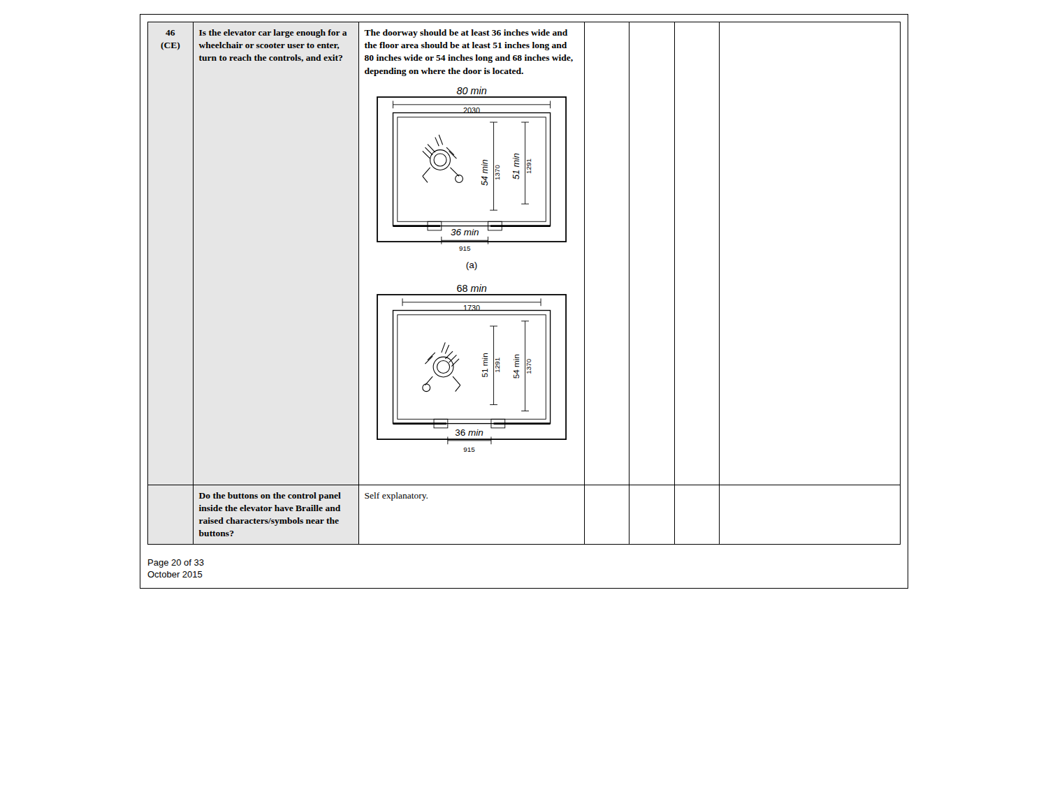| 46 (CE) | Is the elevator car large enough for a wheelchair or scooter user to enter, turn to reach the controls, and exit? | The doorway should be at least 36 inches wide and the floor area should be at least 51 inches long and 80 inches wide or 54 inches long and 68 inches wide, depending on where the door is located. 80 min 2030 54 min 1370 51 min 1291 36 min 915 (a) 68 min 1730 51 min 1291 54 min 1370 36 min 915 | | | | |
| | Do the buttons on the control panel inside the elevator have Braille and raised characters/symbols near the buttons? | Self explanatory. | | | | |
Page 20 of 33
October 2015